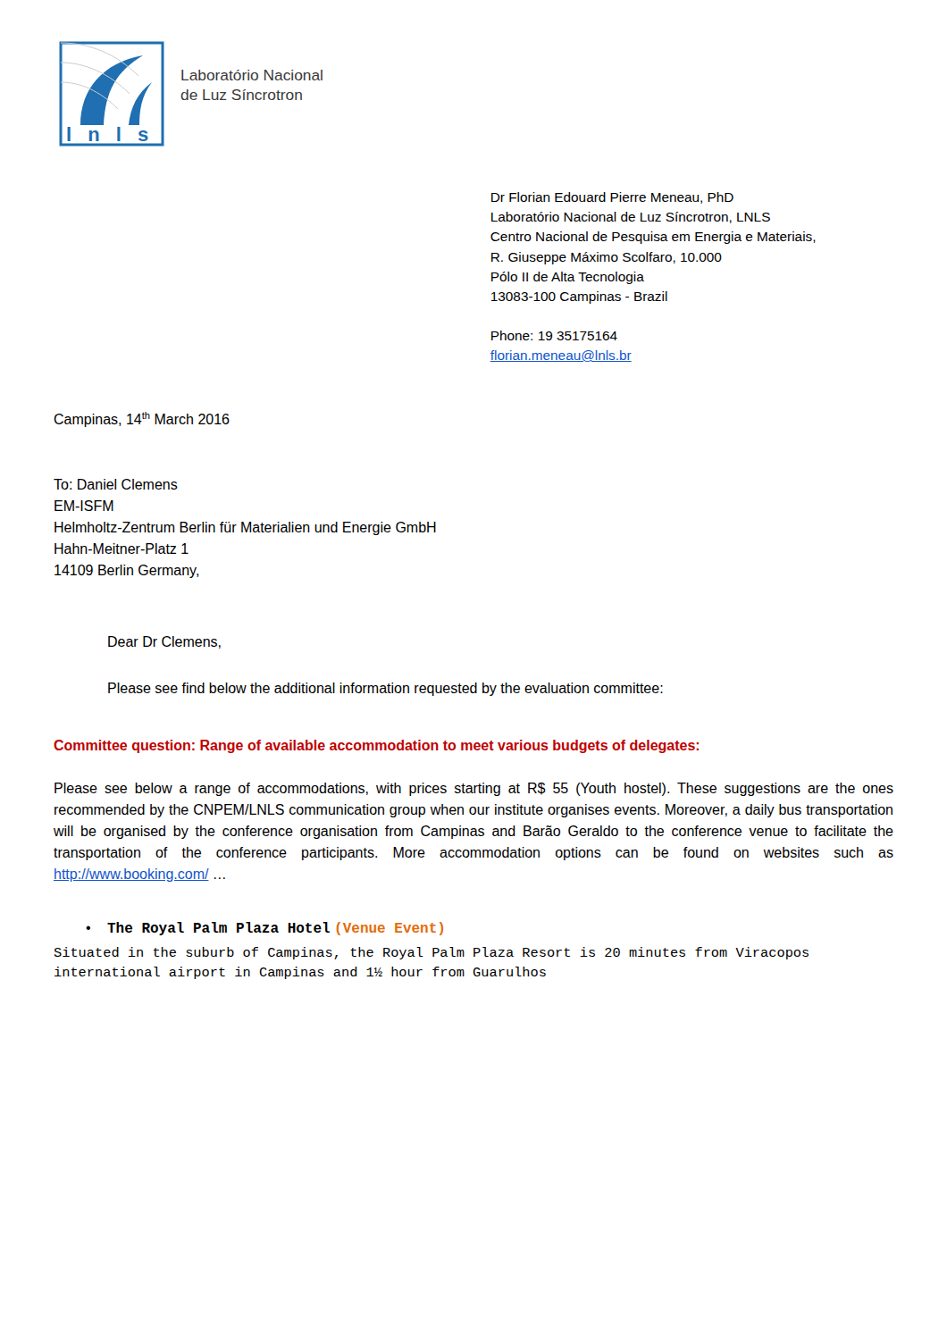l n l s
Laboratório Nacional
de Luz Síncrotron
Dr Florian Edouard Pierre Meneau, PhD
Laboratório Nacional de Luz Síncrotron, LNLS
Centro Nacional de Pesquisa em Energia e Materiais,
R. Giuseppe Máximo Scolfaro, 10.000
Pólo II de Alta Tecnologia
13083-100 Campinas - Brazil
Phone: 19 35175164
florian.meneau@lnls.br
Campinas, 14th March 2016
To: Daniel Clemens
EM-ISFM
Helmholtz-Zentrum Berlin für Materialien und Energie GmbH
Hahn-Meitner-Platz 1
14109 Berlin Germany,
Dear Dr Clemens,
Please see find below the additional information requested by the evaluation committee:
Committee question: Range of available accommodation to meet various budgets of delegates:
Please see below a range of accommodations, with prices starting at R$ 55 (Youth hostel). These suggestions are the ones recommended by the CNPEM/LNLS communication group when our institute organises events. Moreover, a daily bus transportation will be organised by the conference organisation from Campinas and Barão Geraldo to the conference venue to facilitate the transportation of the conference participants. More accommodation options can be found on websites such as http://www.booking.com/ …
The Royal Palm Plaza Hotel (Venue Event)
Situated in the suburb of Campinas, the Royal Palm Plaza Resort is 20 minutes from Viracopos international airport in Campinas and 1½ hour from Guarulhos